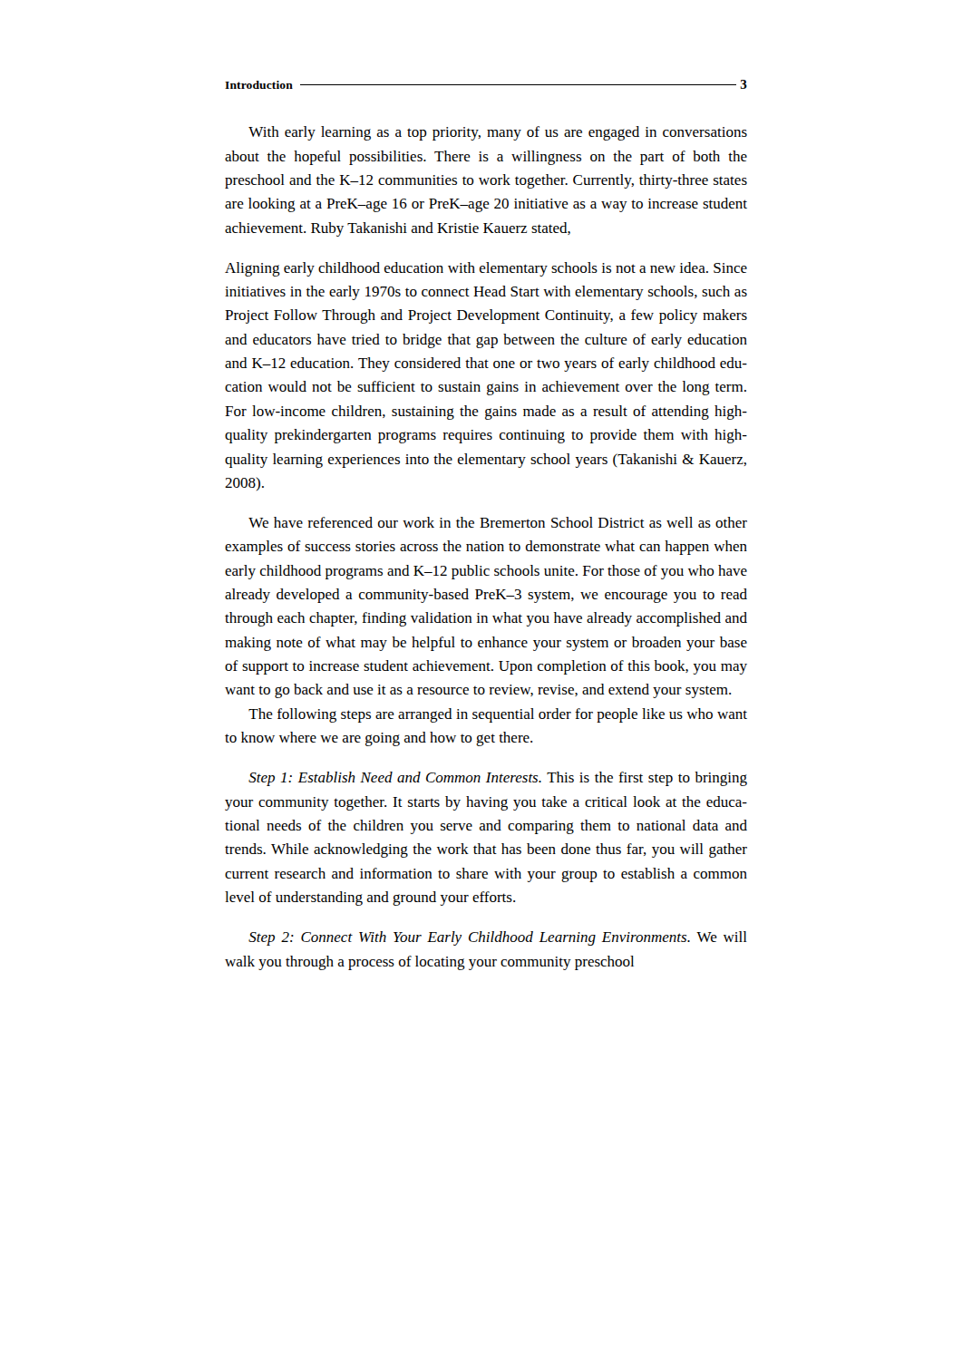Introduction 3
With early learning as a top priority, many of us are engaged in conversations about the hopeful possibilities. There is a willingness on the part of both the preschool and the K–12 communities to work together. Currently, thirty-three states are looking at a PreK–age 16 or PreK–age 20 initiative as a way to increase student achievement. Ruby Takanishi and Kristie Kauerz stated,
Aligning early childhood education with elementary schools is not a new idea. Since initiatives in the early 1970s to connect Head Start with elementary schools, such as Project Follow Through and Project Development Continuity, a few policy makers and educators have tried to bridge that gap between the culture of early education and K–12 education. They considered that one or two years of early childhood education would not be sufficient to sustain gains in achievement over the long term. For low-income children, sustaining the gains made as a result of attending high-quality prekindergarten programs requires continuing to provide them with high-quality learning experiences into the elementary school years (Takanishi & Kauerz, 2008).
We have referenced our work in the Bremerton School District as well as other examples of success stories across the nation to demonstrate what can happen when early childhood programs and K–12 public schools unite. For those of you who have already developed a community-based PreK–3 system, we encourage you to read through each chapter, finding validation in what you have already accomplished and making note of what may be helpful to enhance your system or broaden your base of support to increase student achievement. Upon completion of this book, you may want to go back and use it as a resource to review, revise, and extend your system.
The following steps are arranged in sequential order for people like us who want to know where we are going and how to get there.
Step 1: Establish Need and Common Interests. This is the first step to bringing your community together. It starts by having you take a critical look at the educational needs of the children you serve and comparing them to national data and trends. While acknowledging the work that has been done thus far, you will gather current research and information to share with your group to establish a common level of understanding and ground your efforts.
Step 2: Connect With Your Early Childhood Learning Environments. We will walk you through a process of locating your community preschool